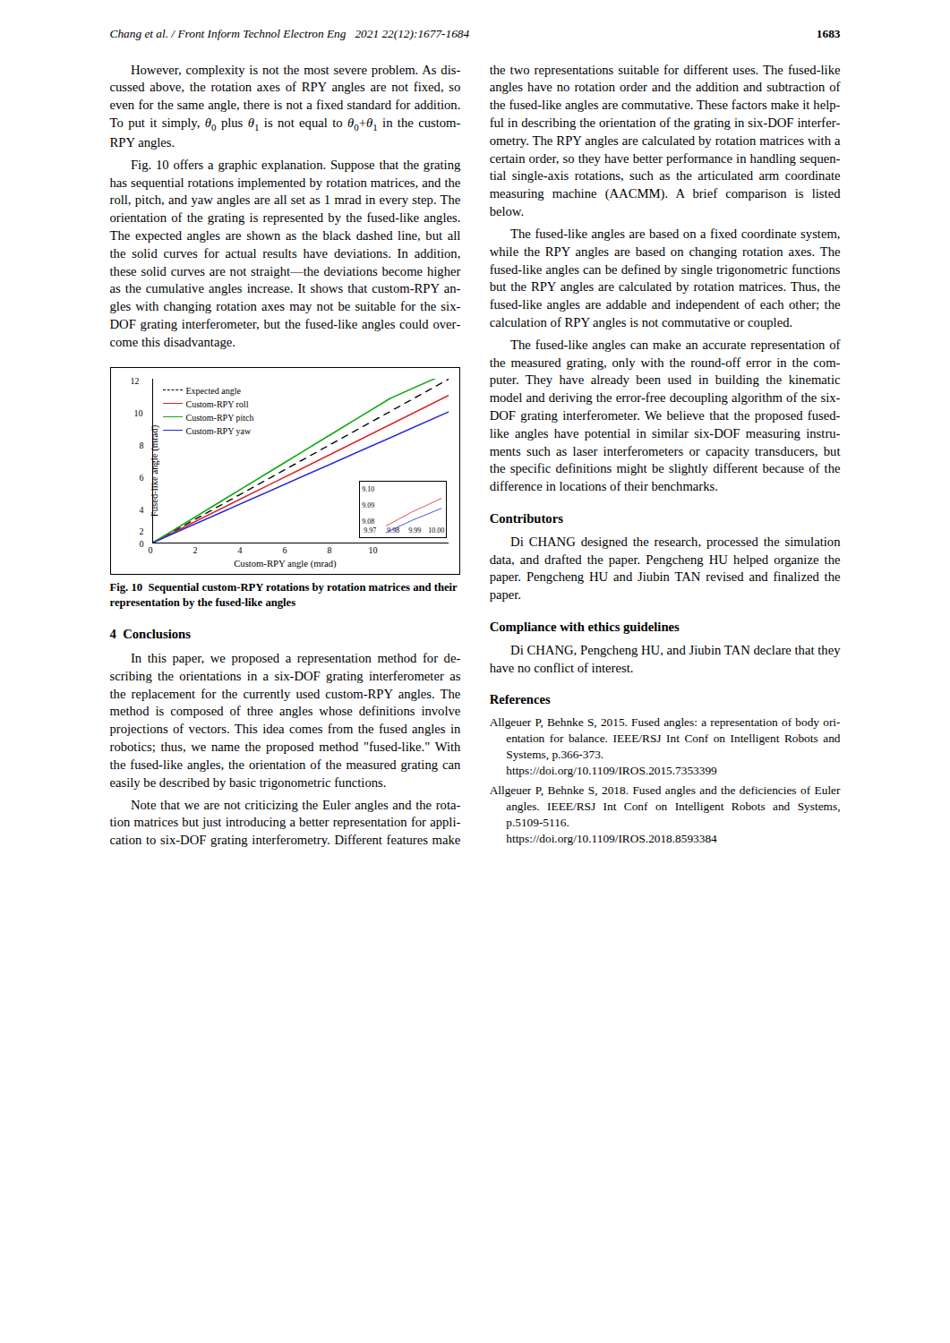Chang et al. / Front Inform Technol Electron Eng 2021 22(12):1677-1684 1683
However, complexity is not the most severe problem. As discussed above, the rotation axes of RPY angles are not fixed, so even for the same angle, there is not a fixed standard for addition. To put it simply, θ0 plus θ1 is not equal to θ0+θ1 in the custom-RPY angles.
Fig. 10 offers a graphic explanation. Suppose that the grating has sequential rotations implemented by rotation matrices, and the roll, pitch, and yaw angles are all set as 1 mrad in every step. The orientation of the grating is represented by the fused-like angles. The expected angles are shown as the black dashed line, but all the solid curves for actual results have deviations. In addition, these solid curves are not straight—the deviations become higher as the cumulative angles increase. It shows that custom-RPY angles with changing rotation axes may not be suitable for the six-DOF grating interferometer, but the fused-like angles could overcome this disadvantage.
Fused-like angle (mrad)
Custom-RPY angle (mrad)
12
10
8
6
4
2
0
0
2
4
6
8
10
Expected angle
Custom-RPY roll
Custom-RPY pitch
Custom-RPY yaw
9.10
9.09
9.08
9.97
9.98
9.99
10.00
Fig. 10 Sequential custom-RPY rotations by rotation matrices and their representation by the fused-like angles
4 Conclusions
In this paper, we proposed a representation method for describing the orientations in a six-DOF grating interferometer as the replacement for the currently used custom-RPY angles. The method is composed of three angles whose definitions involve projections of vectors. This idea comes from the fused angles in robotics; thus, we name the proposed method "fused-like." With the fused-like angles, the orientation of the measured grating can easily be described by basic trigonometric functions.
Note that we are not criticizing the Euler angles and the rotation matrices but just introducing a better representation for application to six-DOF grating interferometry. Different features make the two representations suitable for different uses. The fused-like angles have no rotation order and the addition and subtraction of the fused-like angles are commutative. These factors make it helpful in describing the orientation of the grating in six-DOF interferometry. The RPY angles are calculated by rotation matrices with a certain order, so they have better performance in handling sequential single-axis rotations, such as the articulated arm coordinate measuring machine (AACMM). A brief comparison is listed below.
The fused-like angles are based on a fixed coordinate system, while the RPY angles are based on changing rotation axes. The fused-like angles can be defined by single trigonometric functions but the RPY angles are calculated by rotation matrices. Thus, the fused-like angles are addable and independent of each other; the calculation of RPY angles is not commutative or coupled.
The fused-like angles can make an accurate representation of the measured grating, only with the round-off error in the computer. They have already been used in building the kinematic model and deriving the error-free decoupling algorithm of the six-DOF grating interferometer. We believe that the proposed fused-like angles have potential in similar six-DOF measuring instruments such as laser interferometers or capacity transducers, but the specific definitions might be slightly different because of the difference in locations of their benchmarks.
Contributors
Di CHANG designed the research, processed the simulation data, and drafted the paper. Pengcheng HU helped organize the paper. Pengcheng HU and Jiubin TAN revised and finalized the paper.
Compliance with ethics guidelines
Di CHANG, Pengcheng HU, and Jiubin TAN declare that they have no conflict of interest.
References
Allgeuer P, Behnke S, 2015. Fused angles: a representation of body orientation for balance. IEEE/RSJ Int Conf on Intelligent Robots and Systems, p.366-373.
https://doi.org/10.1109/IROS.2015.7353399
Allgeuer P, Behnke S, 2018. Fused angles and the deficiencies of Euler angles. IEEE/RSJ Int Conf on Intelligent Robots and Systems, p.5109-5116.
https://doi.org/10.1109/IROS.2018.8593384